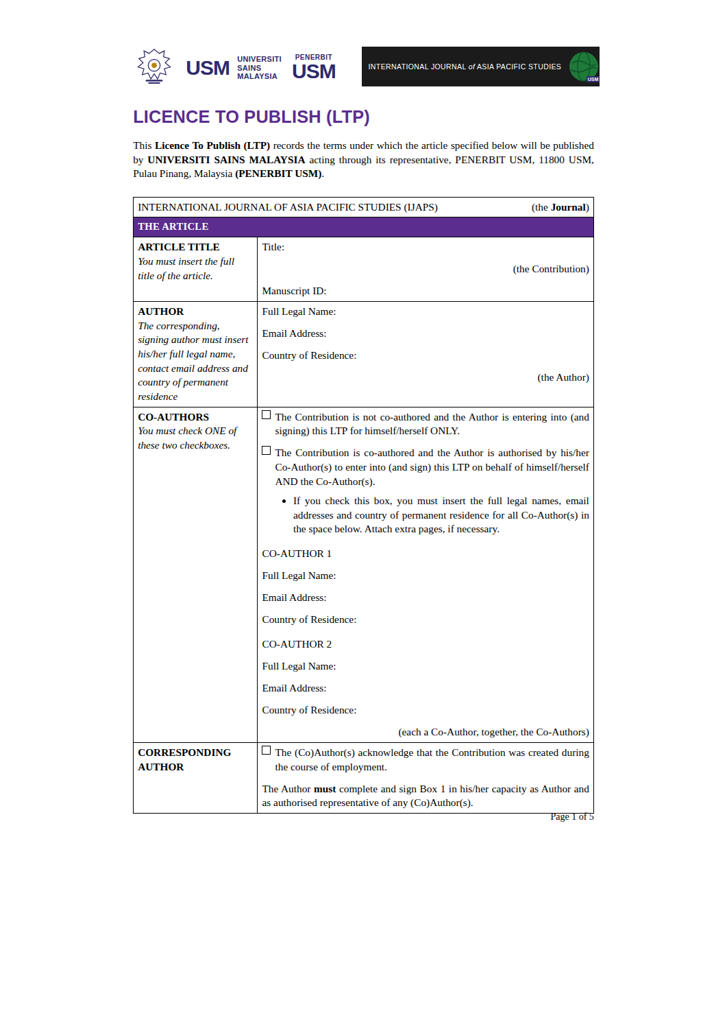USM
Universiti
Sains
Malaysia
Penerbit
USM
International Journal of Asia Pacific Studies
USM
LICENCE TO PUBLISH (LTP)
This Licence To Publish (LTP) records the terms under which the article specified below will be published by UNIVERSITI SAINS MALAYSIA acting through its representative, PENERBIT USM, 11800 USM, Pulau Pinang, Malaysia (PENERBIT USM).
| INTERNATIONAL JOURNAL OF ASIA PACIFIC STUDIES (IJAPS) (the Journal ) |
| THE ARTICLE |
| ARTICLE TITLE You must insert the full title of the article. | Title: (the Contribution) Manuscript ID: |
| AUTHOR The corresponding, signing author must insert his/her full legal name, contact email address and country of permanent residence | Full Legal Name: Email Address: Country of Residence: (the Author) |
| CO-AUTHORS You must check ONE of these two checkboxes. | The Contribution is not co-authored and the Author is entering into (and signing) this LTP for himself/herself ONLY. The Contribution is co-authored and the Author is authorised by his/her Co-Author(s) to enter into (and sign) this LTP on behalf of himself/herself AND the Co-Author(s). If you check this box, you must insert the full legal names, email addresses and country of permanent residence for all Co-Author(s) in the space below. Attach extra pages, if necessary. CO-AUTHOR 1 Full Legal Name: Email Address: Country of Residence: CO-AUTHOR 2 Full Legal Name: Email Address: Country of Residence: (each a Co-Author, together, the Co-Authors) |
| CORRESPONDING AUTHOR | The (Co)Author(s) acknowledge that the Contribution was created during the course of employment. The Author must complete and sign Box 1 in his/her capacity as Author and as authorised representative of any (Co)Author(s). |
Page 1 of 5